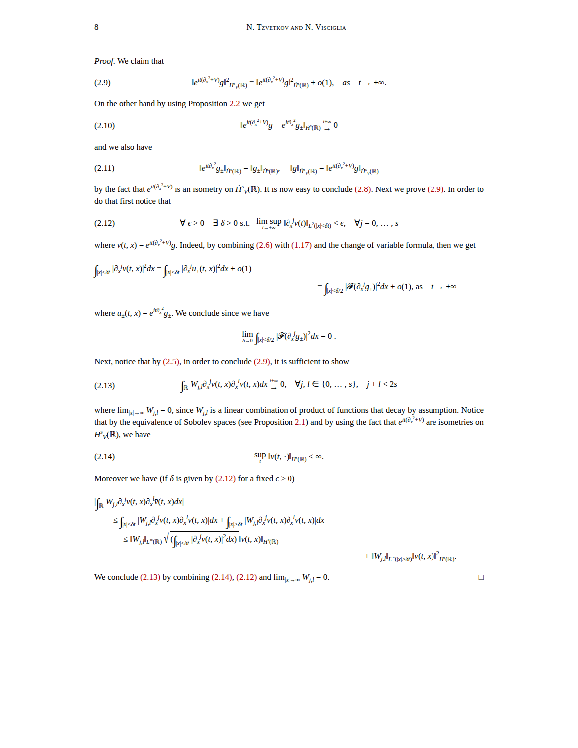8 N. Tzvetkov and N. Visciglia
Proof. We claim that
(2.9) ‖eit(∂x2+V)g‖2HsV(ℝ) = ‖eit(∂x2+V)g‖2Ḣs(ℝ) + o(1), as t → ±∞.
On the other hand by using Proposition 2.2 we get
(2.10) ‖eit(∂x2+V)g − eit∂x2g±‖Ḣs(ℝ) t±∞→ 0
and we also have
(2.11) ‖eit∂x2g±‖Ḣs(ℝ) = ‖g±‖Ḣs(ℝ), ‖g‖ḢsV(ℝ) = ‖eit(∂x2+V)g‖ḢsV(ℝ)
by the fact that eit(∂x2+V) is an isometry on ḢsV(ℝ). It is now easy to conclude (2.8). Next we prove (2.9). In order to do that first notice that
(2.12) ∀ ϵ > 0 ∃ δ > 0 s.t. lim sup t→±∞ ‖∂xjv(t)‖L2(|x|<δt) < ϵ, ∀j = 0, … , s
where v(t, x) = eit(∂x2+V)g. Indeed, by combining (2.6) with (1.17) and the change of variable formula, then we get
∫|x|<δt |∂xjv(t, x)|2dx = ∫|x|<δt |∂xju±(t, x)|2dx + o(1) = ∫|x|<δ/2 |𝓕(∂xjg±)|2dx + o(1), as t → ±∞
where u±(t, x) = eit∂x2g±. We conclude since we have
lim δ→0 ∫|x|<δ/2 |𝓕(∂xjg±)|2dx = 0 .
Next, notice that by (2.5), in order to conclude (2.9), it is sufficient to show
(2.13) ∫ℝ Wj,l∂xjv(t, x)∂xlv̄(t, x)dx t±∞→ 0, ∀j, l ∈ {0, … , s}, j + l < 2s
where lim|x|→∞ Wj,l = 0, since Wj,l is a linear combination of product of functions that decay by assumption. Notice that by the equivalence of Sobolev spaces (see Proposition 2.1) and by using the fact that eit(∂x2+V) are isometries on HsV(ℝ), we have
(2.14) sup t ‖v(t, ·)‖Hs(ℝ) < ∞.
Moreover we have (if δ is given by (2.12) for a fixed ϵ > 0)
|∫ℝ Wj,l∂xjv(t, x)∂xlv̄(t, x)dx| ≤ ∫|x|<δt |Wj,l∂xjv(t, x)∂xlv̄(t, x)|dx + ∫|x|>δt |Wj,l∂xjv(t, x)∂xlv̄(t, x)|dx ≤ ‖Wj,l‖L∞(ℝ) √(∫|x|<δt |∂xjv(t, x)|2dx)‖v(t, x)‖Hs(ℝ) + ‖Wj,l‖L∞(|x|>δt)‖v(t, x)‖2Hs(ℝ).
We conclude (2.13) by combining (2.14), (2.12) and lim|x|→∞ Wj,l = 0. □